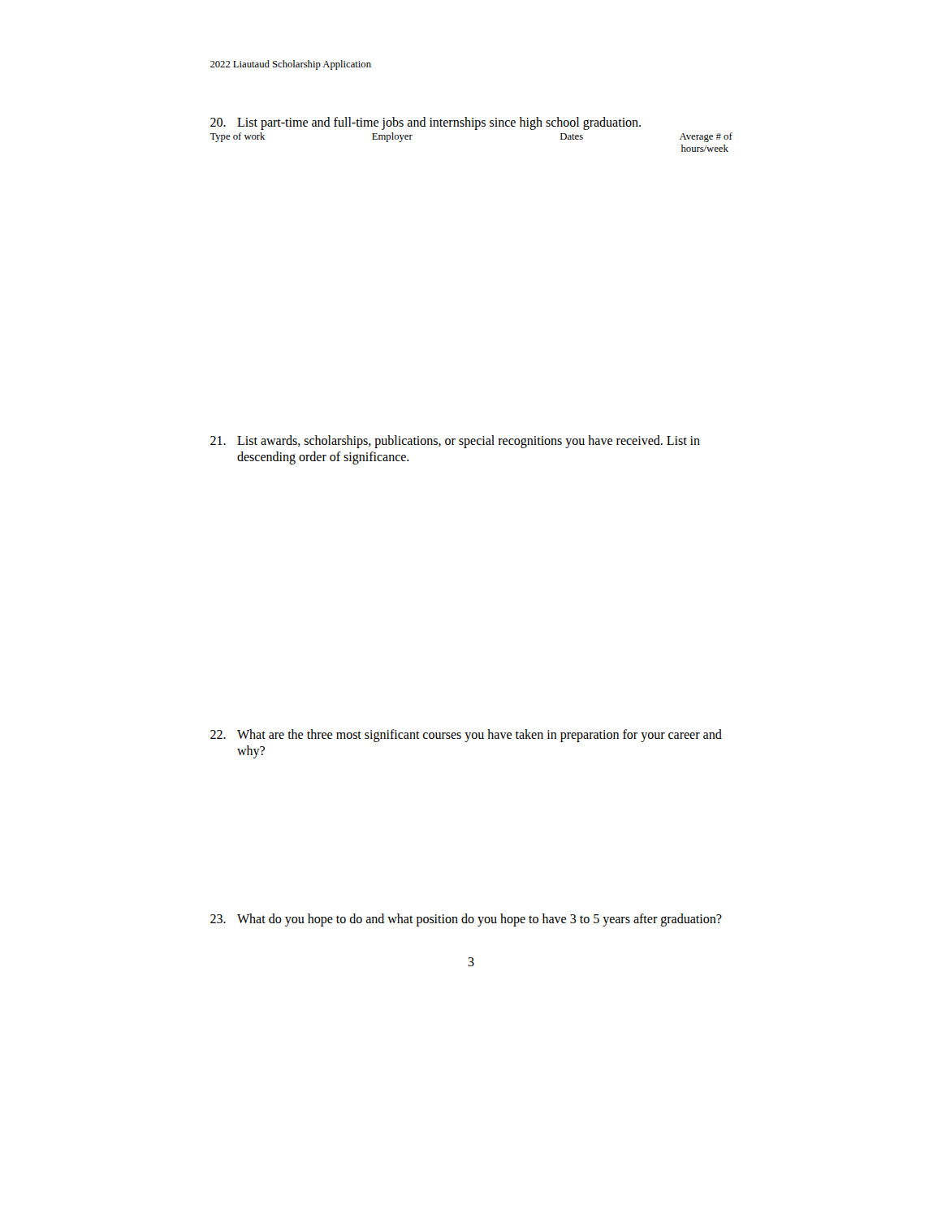2022 Liautaud Scholarship Application
20. List part-time and full-time jobs and internships since high school graduation.
| Type of work | Employer | Dates | Average # of hours/week |
| --- | --- | --- | --- |
21. List awards, scholarships, publications, or special recognitions you have received. List in descending order of significance.
22. What are the three most significant courses you have taken in preparation for your career and why?
23. What do you hope to do and what position do you hope to have 3 to 5 years after graduation?
3